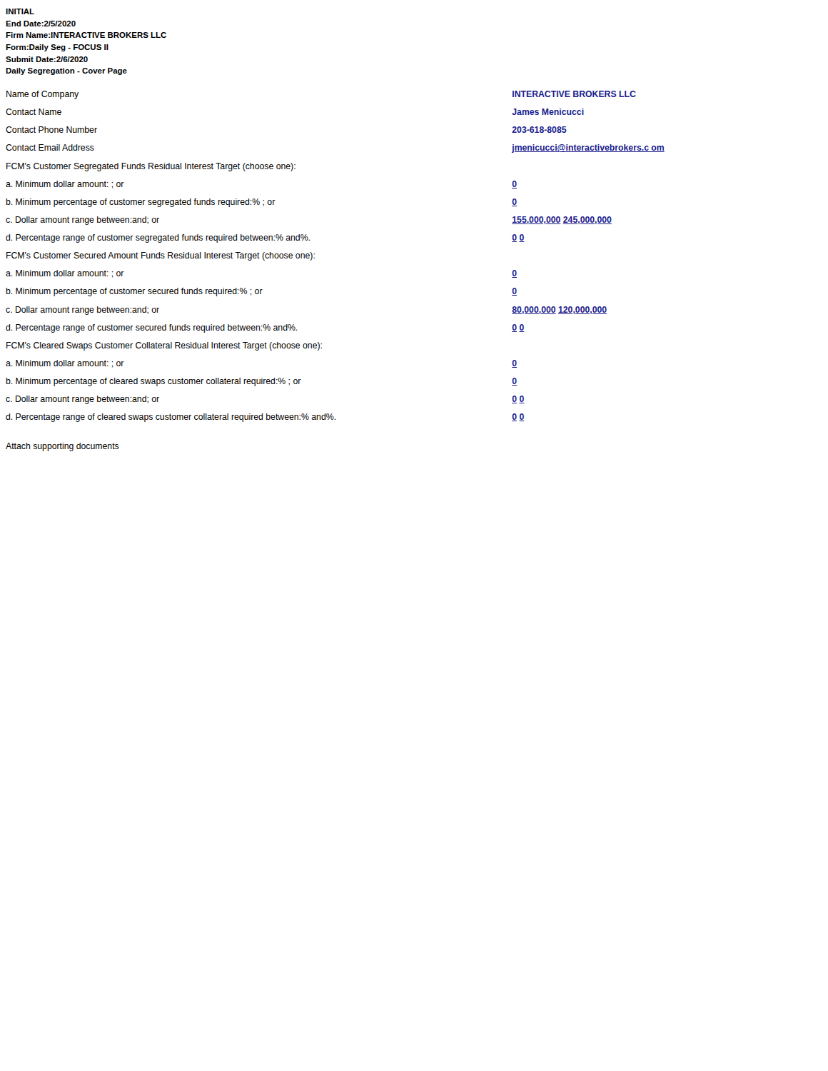INITIAL
End Date:2/5/2020
Firm Name:INTERACTIVE BROKERS LLC
Form:Daily Seg - FOCUS II
Submit Date:2/6/2020
Daily Segregation - Cover Page
| Name of Company | INTERACTIVE BROKERS LLC |
| Contact Name | James Menicucci |
| Contact Phone Number | 203-618-8085 |
| Contact Email Address | jmenicucci@interactivebrokers.c om |
| FCM's Customer Segregated Funds Residual Interest Target (choose one): |
| a. Minimum dollar amount: ; or | 0 |
| b. Minimum percentage of customer segregated funds required:% ; or | 0 |
| c. Dollar amount range between:and; or | 155,000,000 245,000,000 |
| d. Percentage range of customer segregated funds required between:% and%. | 0 0 |
| FCM's Customer Secured Amount Funds Residual Interest Target (choose one): |
| a. Minimum dollar amount: ; or | 0 |
| b. Minimum percentage of customer secured funds required:% ; or | 0 |
| c. Dollar amount range between:and; or | 80,000,000 120,000,000 |
| d. Percentage range of customer secured funds required between:% and%. | 0 0 |
| FCM's Cleared Swaps Customer Collateral Residual Interest Target (choose one): |
| a. Minimum dollar amount: ; or | 0 |
| b. Minimum percentage of cleared swaps customer collateral required:% ; or | 0 |
| c. Dollar amount range between:and; or | 0 0 |
| d. Percentage range of cleared swaps customer collateral required between:% and%. | 0 0 |
Attach supporting documents
2